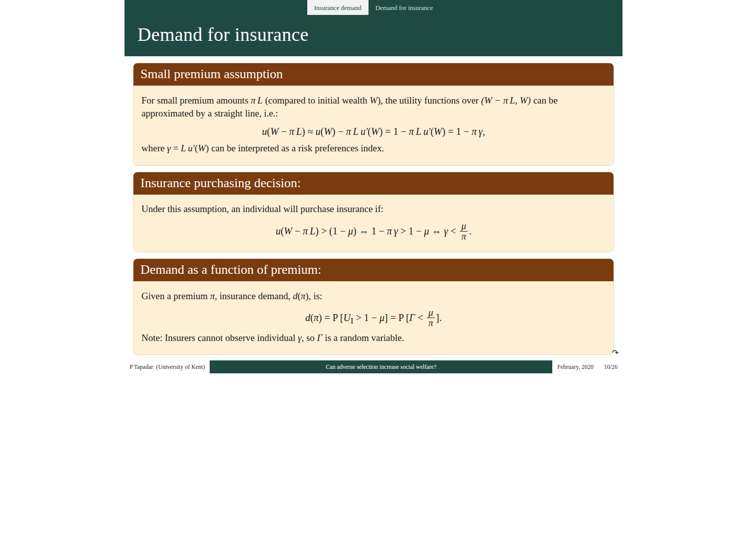Insurance demand
Demand for insurance
Demand for insurance
Small premium assumption
For small premium amounts π L (compared to initial wealth W), the utility functions over (W − π L, W) can be approximated by a straight line, i.e.:
u(W − π L) ≈ u(W) − π L u′(W) = 1 − π L u′(W) = 1 − π γ,
where γ = L u′(W) can be interpreted as a risk preferences index.
Insurance purchasing decision:
Under this assumption, an individual will purchase insurance if:
u(W − π L) > (1 − μ) ⇔ 1 − π γ > 1 − μ ⇔ γ < μπ.
Demand as a function of premium:
Given a premium π, insurance demand, d(π), is:
d(π) = P [UI > 1 − μ] = P [Γ < μπ].
Note: Insurers cannot observe individual γ, so Γ is a random variable.
↷
P Tapadar (University of Kent)
Can adverse selection increase social welfare?
February, 2020 10/26